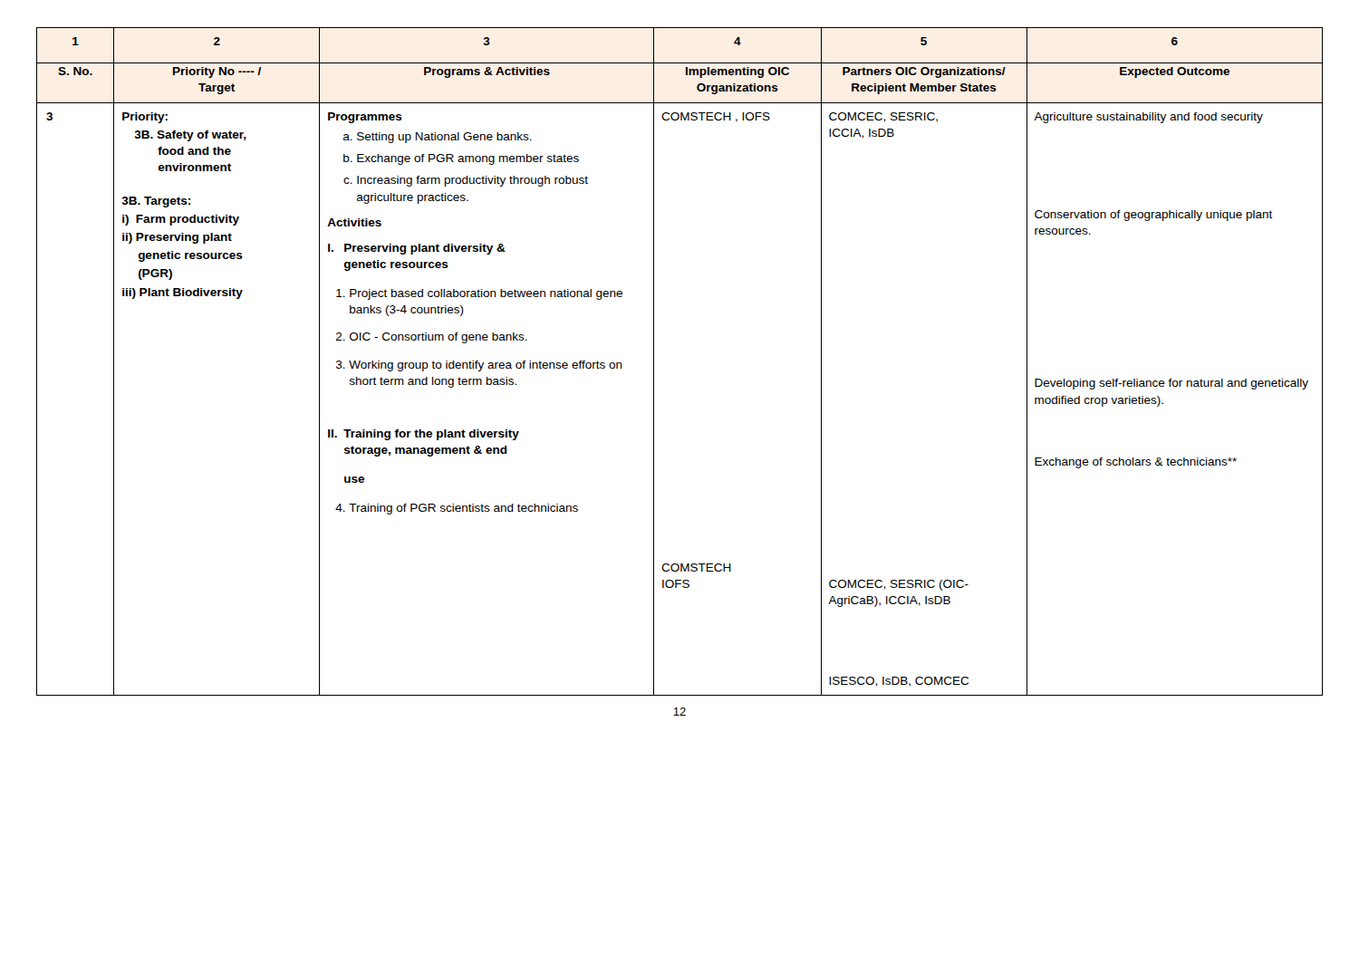| 1 | 2 | 3 | 4 | 5 | 6 |
| --- | --- | --- | --- | --- | --- |
| S. No. | Priority No ---- / Target | Programs & Activities | Implementing OIC Organizations | Partners OIC Organizations/ Recipient Member States | Expected Outcome |
| 3 | Priority: 3B. Safety of water, food and the environment 3B. Targets: i) Farm productivity ii) Preserving plant genetic resources (PGR) iii) Plant Biodiversity | Programmes Setting up National Gene banks. Exchange of PGR among member states Increasing farm productivity through robust agriculture practices. Activities I. Preserving plant diversity & genetic resources Project based collaboration between national gene banks (3-4 countries) OIC - Consortium of gene banks. Working group to identify area of intense efforts on short term and long term basis. II. Training for the plant diversity storage, management & end use Training of PGR scientists and technicians | COMSTECH , IOFS COMSTECH IOFS | COMCEC, SESRIC, ICCIA, IsDB COMCEC, SESRIC (OIC-AgriCaB), ICCIA, IsDB ISESCO, IsDB, COMCEC | Agriculture sustainability and food security Conservation of geographically unique plant resources. Developing self-reliance for natural and genetically modified crop varieties). Exchange of scholars & technicians** |
12